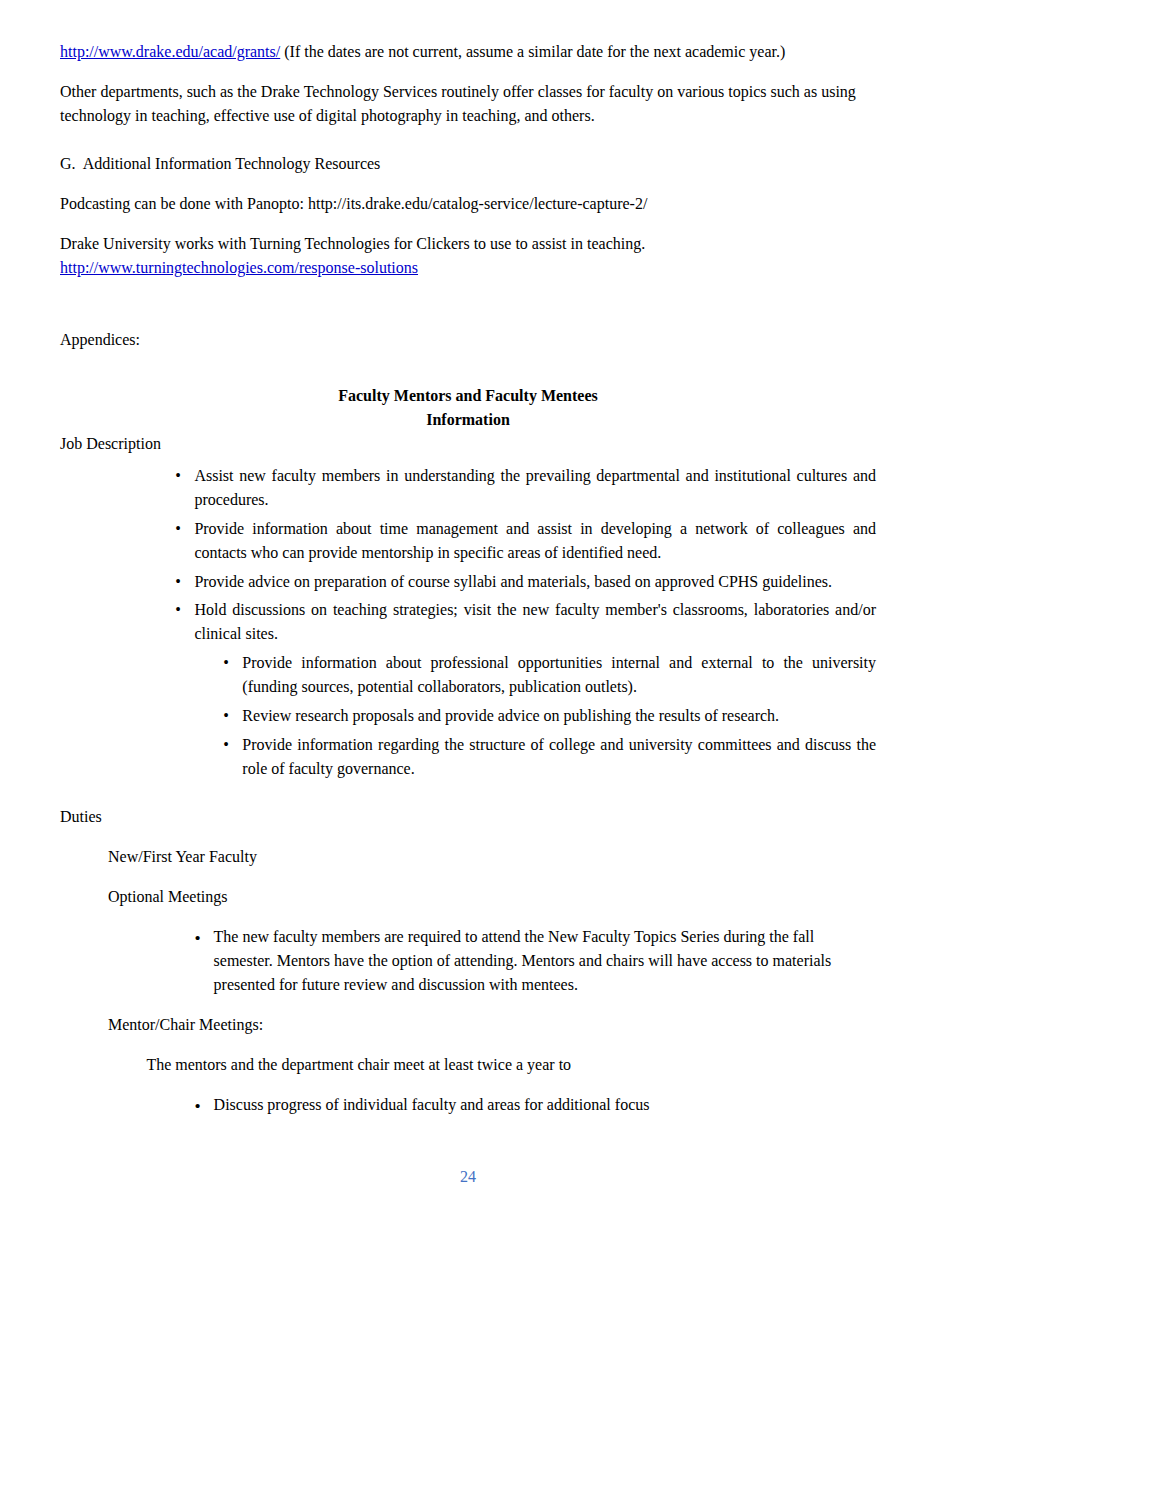http://www.drake.edu/acad/grants/ (If the dates are not current, assume a similar date for the next academic year.)
Other departments, such as the Drake Technology Services routinely offer classes for faculty on various topics such as using technology in teaching, effective use of digital photography in teaching, and others.
G. Additional Information Technology Resources
Podcasting can be done with Panopto: http://its.drake.edu/catalog-service/lecture-capture-2/
Drake University works with Turning Technologies for Clickers to use to assist in teaching. http://www.turningtechnologies.com/response-solutions
Appendices:
Faculty Mentors and Faculty Mentees
Information
Job Description
Assist new faculty members in understanding the prevailing departmental and institutional cultures and procedures.
Provide information about time management and assist in developing a network of colleagues and contacts who can provide mentorship in specific areas of identified need.
Provide advice on preparation of course syllabi and materials, based on approved CPHS guidelines.
Hold discussions on teaching strategies; visit the new faculty member's classrooms, laboratories and/or clinical sites.
Provide information about professional opportunities internal and external to the university (funding sources, potential collaborators, publication outlets).
Review research proposals and provide advice on publishing the results of research.
Provide information regarding the structure of college and university committees and discuss the role of faculty governance.
Duties
New/First Year Faculty
Optional Meetings
The new faculty members are required to attend the New Faculty Topics Series during the fall semester. Mentors have the option of attending. Mentors and chairs will have access to materials presented for future review and discussion with mentees.
Mentor/Chair Meetings:
The mentors and the department chair meet at least twice a year to
Discuss progress of individual faculty and areas for additional focus
24